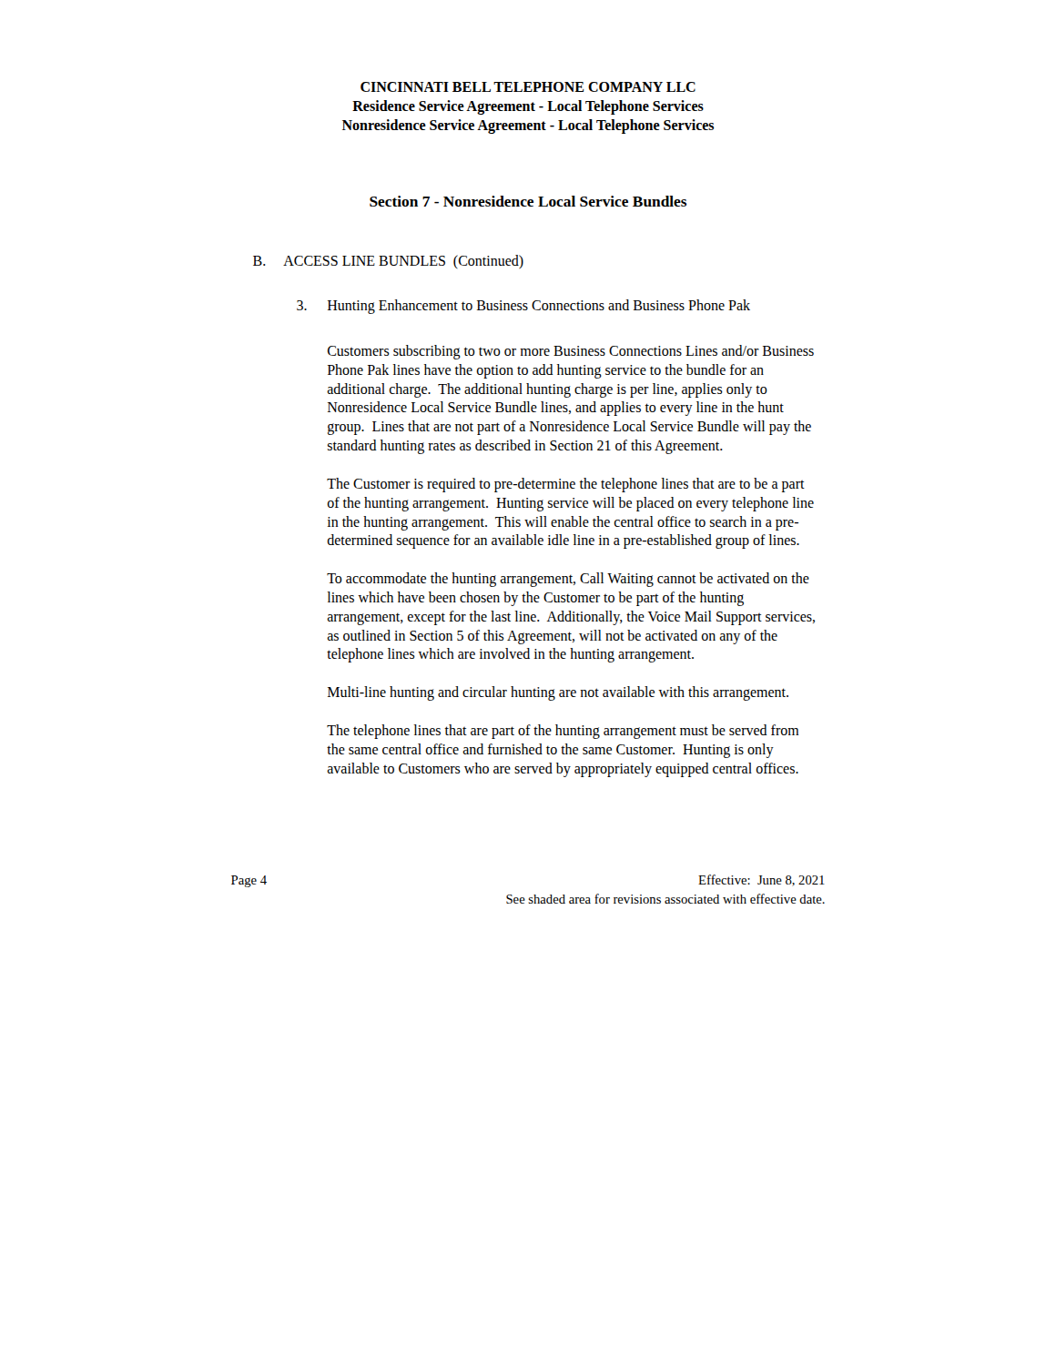CINCINNATI BELL TELEPHONE COMPANY LLC
Residence Service Agreement - Local Telephone Services
Nonresidence Service Agreement - Local Telephone Services
Section 7 - Nonresidence Local Service Bundles
B.
ACCESS LINE BUNDLES (Continued)
3.
Hunting Enhancement to Business Connections and Business Phone Pak
Customers subscribing to two or more Business Connections Lines and/or Business Phone Pak lines have the option to add hunting service to the bundle for an additional charge. The additional hunting charge is per line, applies only to Nonresidence Local Service Bundle lines, and applies to every line in the hunt group. Lines that are not part of a Nonresidence Local Service Bundle will pay the standard hunting rates as described in Section 21 of this Agreement.
The Customer is required to pre-determine the telephone lines that are to be a part of the hunting arrangement. Hunting service will be placed on every telephone line in the hunting arrangement. This will enable the central office to search in a pre-determined sequence for an available idle line in a pre-established group of lines.
To accommodate the hunting arrangement, Call Waiting cannot be activated on the lines which have been chosen by the Customer to be part of the hunting arrangement, except for the last line. Additionally, the Voice Mail Support services, as outlined in Section 5 of this Agreement, will not be activated on any of the telephone lines which are involved in the hunting arrangement.
Multi-line hunting and circular hunting are not available with this arrangement.
The telephone lines that are part of the hunting arrangement must be served from the same central office and furnished to the same Customer. Hunting is only available to Customers who are served by appropriately equipped central offices.
Page 4
Effective: June 8, 2021
See shaded area for revisions associated with effective date.